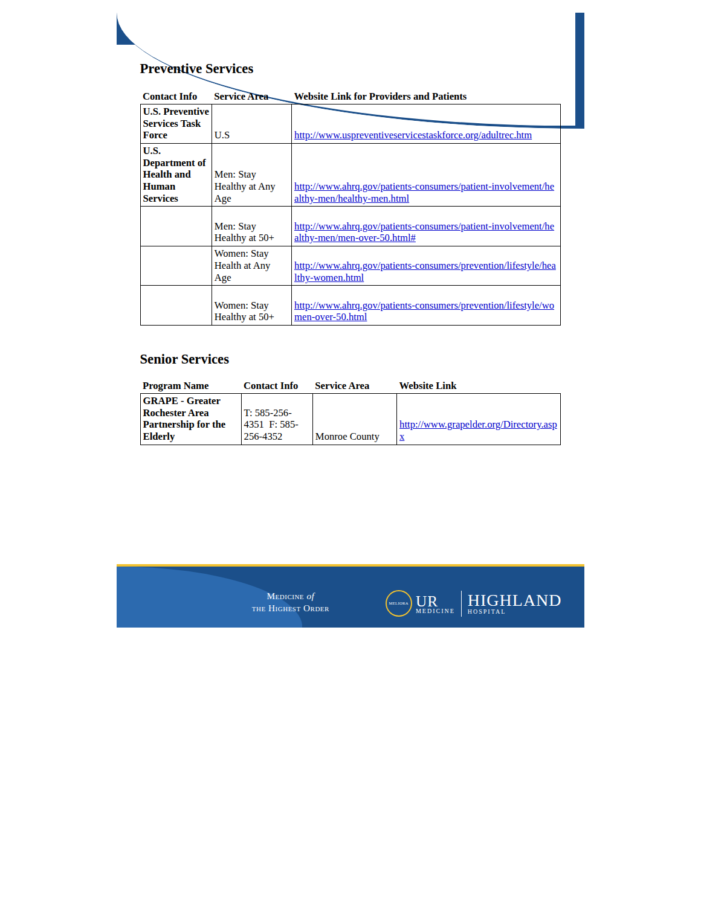Preventive Services
| Contact Info | Service Area | Website Link for Providers and Patients |
| --- | --- | --- |
| U.S. Preventive Services Task Force | U.S | http://www.uspreventiveservicestaskforce.org/adultrec.htm |
| U.S. Department of Health and Human Services | Men: Stay Healthy at Any Age | http://www.ahrq.gov/patients-consumers/patient-involvement/healthy-men/healthy-men.html |
| | Men: Stay Healthy at 50+ | http://www.ahrq.gov/patients-consumers/patient-involvement/healthy-men/men-over-50.html# |
| | Women: Stay Health at Any Age | http://www.ahrq.gov/patients-consumers/prevention/lifestyle/healthy-women.html |
| | Women: Stay Healthy at 50+ | http://www.ahrq.gov/patients-consumers/prevention/lifestyle/women-over-50.html |
Senior Services
| Program Name | Contact Info | Service Area | Website Link |
| --- | --- | --- | --- |
| GRAPE - Greater Rochester Area Partnership for the Elderly | T: 585-256-4351 F: 585-256-4352 | Monroe County | http://www.grapelder.org/Directory.aspx |
Medicine of
the Highest Order
MELIORA
URMEDICINE
HIGHLANDHOSPITAL